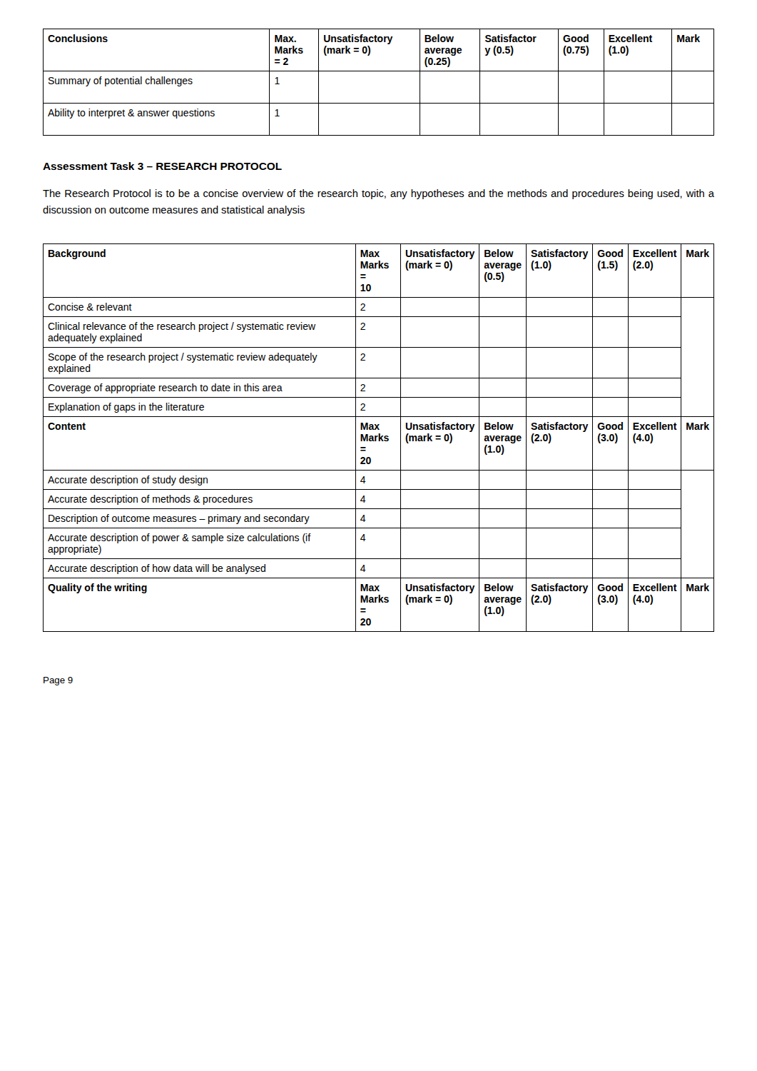| Conclusions | Max. Marks = 2 | Unsatisfactory (mark = 0) | Below average (0.25) | Satisfactor y (0.5) | Good (0.75) | Excellent (1.0) | Mark |
| --- | --- | --- | --- | --- | --- | --- | --- |
| Summary of potential challenges | 1 | | | | | | |
| Ability to interpret & answer questions | 1 | | | | | | |
Assessment Task 3 – RESEARCH PROTOCOL
The Research Protocol is to be a concise overview of the research topic, any hypotheses and the methods and procedures being used, with a discussion on outcome measures and statistical analysis
| Background | Max Marks = 10 | Unsatisfactory (mark = 0) | Below average (0.5) | Satisfactory (1.0) | Good (1.5) | Excellent (2.0) | Mark |
| --- | --- | --- | --- | --- | --- | --- | --- |
| Concise & relevant | 2 | | | | | | |
| Clinical relevance of the research project / systematic review adequately explained | 2 | | | | | |
| Scope of the research project / systematic review adequately explained | 2 | | | | | |
| Coverage of appropriate research to date in this area | 2 | | | | | |
| Explanation of gaps in the literature | 2 | | | | | |
| Content | Max Marks = 20 | Unsatisfactory (mark = 0) | Below average (1.0) | Satisfactory (2.0) | Good (3.0) | Excellent (4.0) | Mark |
| Accurate description of study design | 4 | | | | | | |
| Accurate description of methods & procedures | 4 | | | | | |
| Description of outcome measures – primary and secondary | 4 | | | | | |
| Accurate description of power & sample size calculations (if appropriate) | 4 | | | | | |
| Accurate description of how data will be analysed | 4 | | | | | |
| Quality of the writing | Max Marks = 20 | Unsatisfactory (mark = 0) | Below average (1.0) | Satisfactory (2.0) | Good (3.0) | Excellent (4.0) | Mark |
Page 9